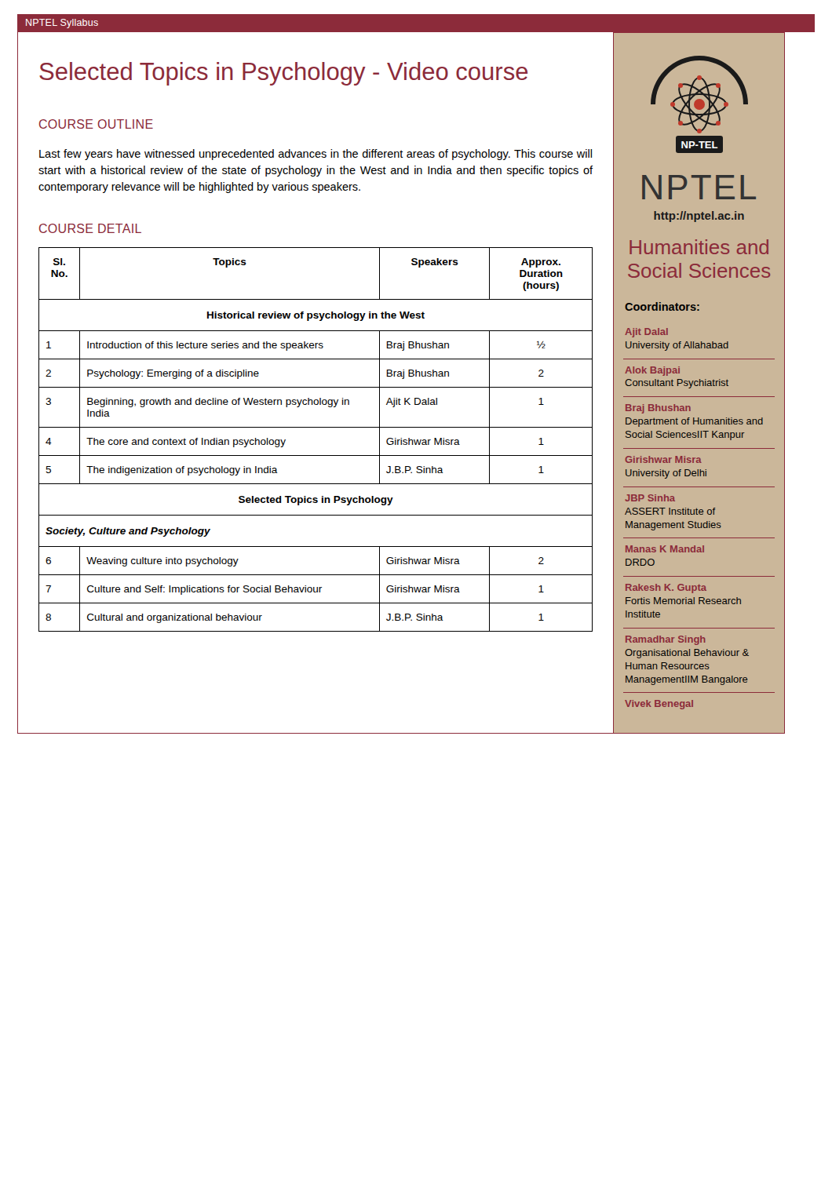NPTEL Syllabus
Selected Topics in Psychology - Video course
COURSE OUTLINE
Last few years have witnessed unprecedented advances in the different areas of psychology. This course will start with a historical review of the state of psychology in the West and in India and then specific topics of contemporary relevance will be highlighted by various speakers.
COURSE DETAIL
| Sl. No. | Topics | Speakers | Approx. Duration (hours) |
| --- | --- | --- | --- |
| Historical review of psychology in the West |
| 1 | Introduction of this lecture series and the speakers | Braj Bhushan | ½ |
| 2 | Psychology: Emerging of a discipline | Braj Bhushan | 2 |
| 3 | Beginning, growth and decline of Western psychology in India | Ajit K Dalal | 1 |
| 4 | The core and context of Indian psychology | Girishwar Misra | 1 |
| 5 | The indigenization of psychology in India | J.B.P. Sinha | 1 |
| Selected Topics in Psychology |
| Society, Culture and Psychology |
| 6 | Weaving culture into psychology | Girishwar Misra | 2 |
| 7 | Culture and Self: Implications for Social Behaviour | Girishwar Misra | 1 |
| 8 | Cultural and organizational behaviour | J.B.P. Sinha | 1 |
NP-TEL
NPTEL
http://nptel.ac.in
Humanities and Social Sciences
Coordinators:
Ajit Dalal University of Allahabad
Alok Bajpai Consultant Psychiatrist
Braj Bhushan Department of Humanities and Social SciencesIIT Kanpur
Girishwar Misra University of Delhi
JBP Sinha ASSERT Institute of Management Studies
Manas K Mandal DRDO
Rakesh K. Gupta Fortis Memorial Research Institute
Ramadhar Singh Organisational Behaviour & Human Resources ManagementIIM Bangalore
Vivek Benegal